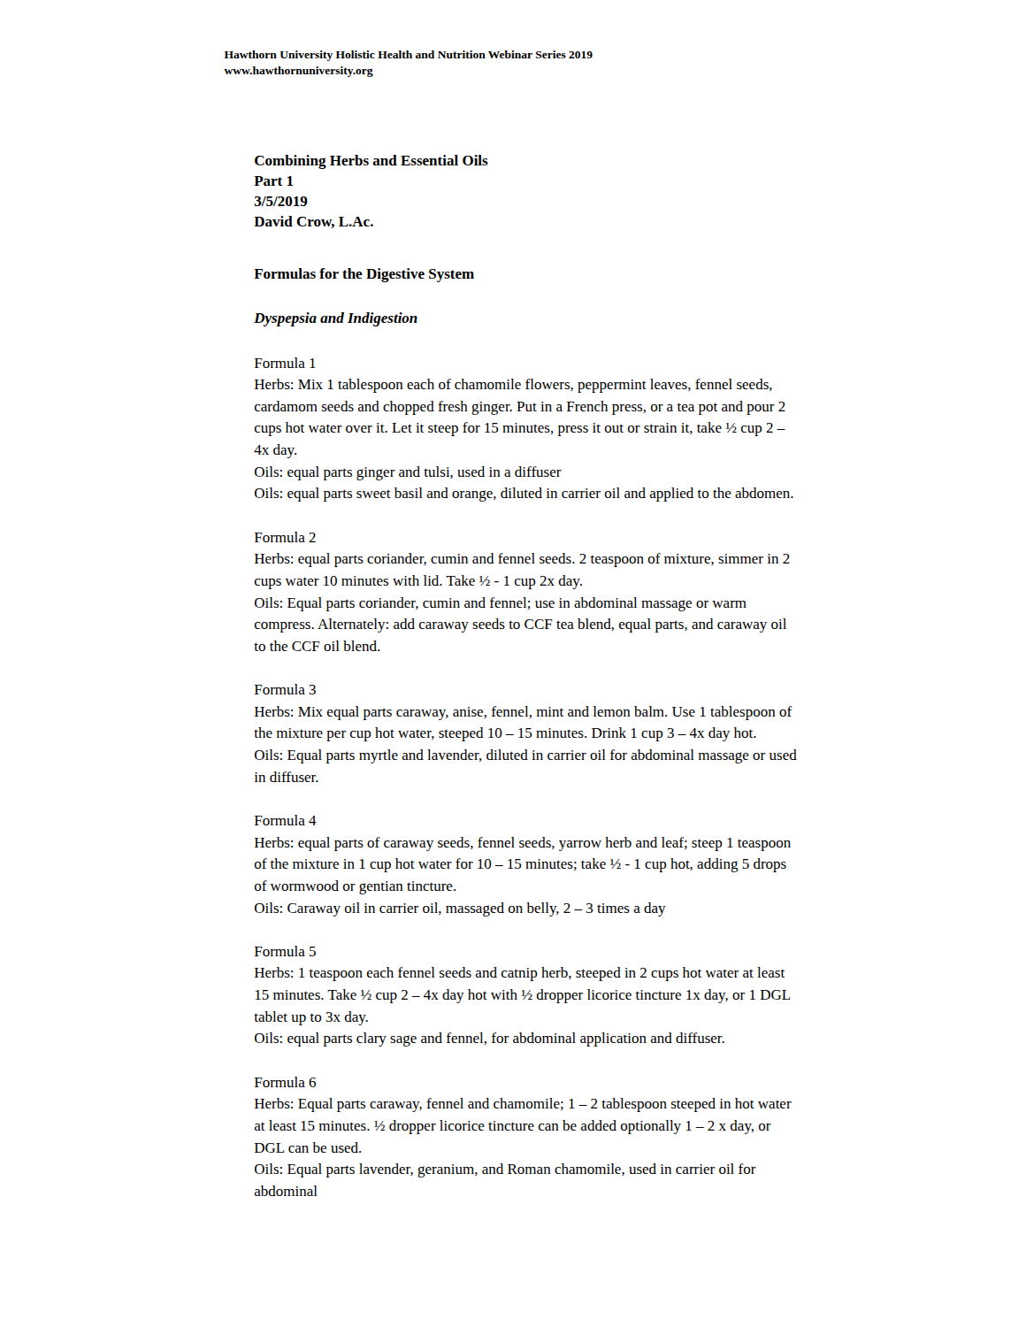Hawthorn University Holistic Health and Nutrition Webinar Series 2019
www.hawthornuniversity.org
Combining Herbs and Essential Oils Part 1 3/5/2019 David Crow, L.Ac.
Formulas for the Digestive System
Dyspepsia and Indigestion
Formula 1
Herbs: Mix 1 tablespoon each of chamomile flowers, peppermint leaves, fennel seeds, cardamom seeds and chopped fresh ginger. Put in a French press, or a tea pot and pour 2 cups hot water over it. Let it steep for 15 minutes, press it out or strain it, take ½ cup 2 – 4x day.
Oils: equal parts ginger and tulsi, used in a diffuser
Oils: equal parts sweet basil and orange, diluted in carrier oil and applied to the abdomen.
Formula 2
Herbs: equal parts coriander, cumin and fennel seeds. 2 teaspoon of mixture, simmer in 2 cups water 10 minutes with lid. Take ½ - 1 cup 2x day.
Oils: Equal parts coriander, cumin and fennel; use in abdominal massage or warm compress. Alternately: add caraway seeds to CCF tea blend, equal parts, and caraway oil to the CCF oil blend.
Formula 3
Herbs: Mix equal parts caraway, anise, fennel, mint and lemon balm. Use 1 tablespoon of the mixture per cup hot water, steeped 10 – 15 minutes. Drink 1 cup 3 – 4x day hot.
Oils: Equal parts myrtle and lavender, diluted in carrier oil for abdominal massage or used in diffuser.
Formula 4
Herbs: equal parts of caraway seeds, fennel seeds, yarrow herb and leaf; steep 1 teaspoon of the mixture in 1 cup hot water for 10 – 15 minutes; take ½ - 1 cup hot, adding 5 drops of wormwood or gentian tincture.
Oils: Caraway oil in carrier oil, massaged on belly, 2 – 3 times a day
Formula 5
Herbs: 1 teaspoon each fennel seeds and catnip herb, steeped in 2 cups hot water at least 15 minutes. Take ½ cup 2 – 4x day hot with ½ dropper licorice tincture 1x day, or 1 DGL tablet up to 3x day.
Oils: equal parts clary sage and fennel, for abdominal application and diffuser.
Formula 6
Herbs: Equal parts caraway, fennel and chamomile; 1 – 2 tablespoon steeped in hot water at least 15 minutes. ½ dropper licorice tincture can be added optionally 1 – 2 x day, or DGL can be used.
Oils: Equal parts lavender, geranium, and Roman chamomile, used in carrier oil for abdominal